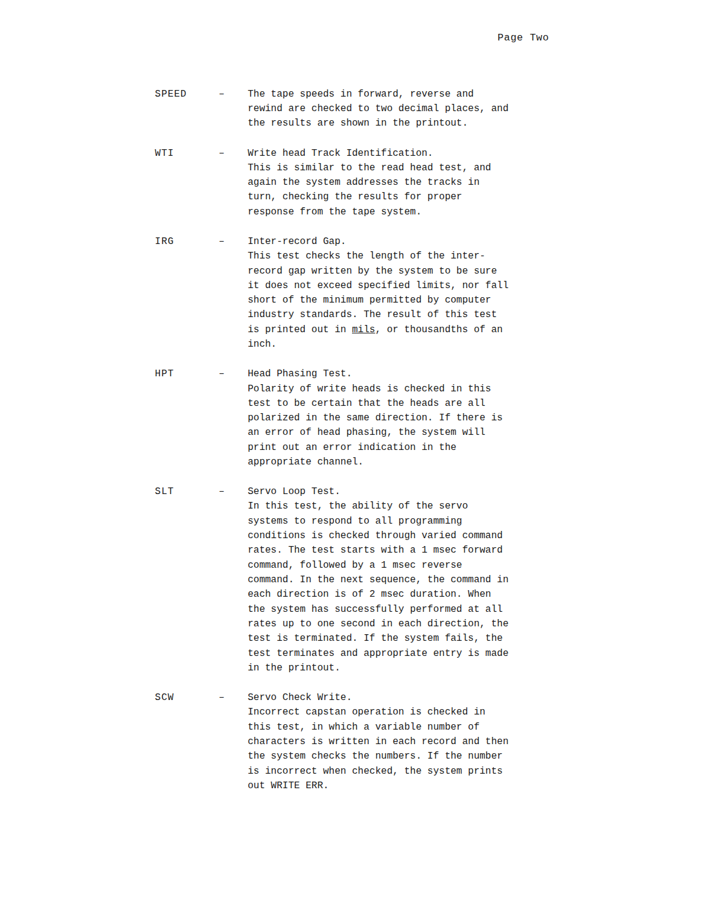Page Two
SPEED
–
The tape speeds in forward, reverse and rewind are checked to two decimal places, and the results are shown in the printout.
WTI
–
Write head Track Identification. This is similar to the read head test, and again the system addresses the tracks in turn, checking the results for proper response from the tape system.
IRG
–
Inter-record Gap. This test checks the length of the inter-record gap written by the system to be sure it does not exceed specified limits, nor fall short of the minimum permitted by computer industry standards. The result of this test is printed out in mils, or thousandths of an inch.
HPT
–
Head Phasing Test. Polarity of write heads is checked in this test to be certain that the heads are all polarized in the same direction. If there is an error of head phasing, the system will print out an error indication in the appropriate channel.
SLT
–
Servo Loop Test. In this test, the ability of the servo systems to respond to all programming conditions is checked through varied command rates. The test starts with a 1 msec forward command, followed by a 1 msec reverse command. In the next sequence, the command in each direction is of 2 msec duration. When the system has successfully performed at all rates up to one second in each direction, the test is terminated. If the system fails, the test terminates and appropriate entry is made in the printout.
SCW
–
Servo Check Write. Incorrect capstan operation is checked in this test, in which a variable number of characters is written in each record and then the system checks the numbers. If the number is incorrect when checked, the system prints out WRITE ERR.